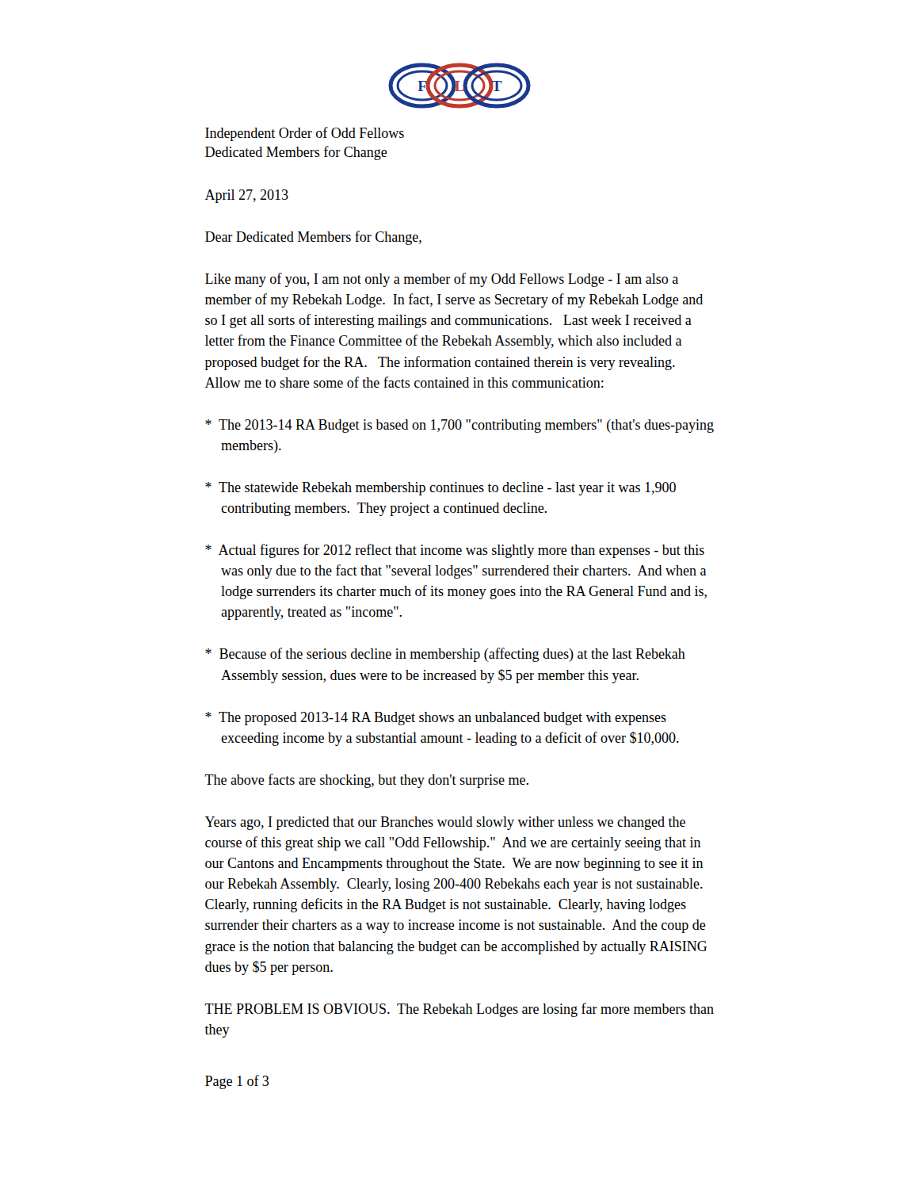F L T
Independent Order of Odd Fellows
Dedicated Members for Change
April 27, 2013
Dear Dedicated Members for Change,
Like many of you, I am not only a member of my Odd Fellows Lodge - I am also a member of my Rebekah Lodge. In fact, I serve as Secretary of my Rebekah Lodge and so I get all sorts of interesting mailings and communications. Last week I received a letter from the Finance Committee of the Rebekah Assembly, which also included a proposed budget for the RA. The information contained therein is very revealing. Allow me to share some of the facts contained in this communication:
The 2013-14 RA Budget is based on 1,700 "contributing members" (that's dues-paying members).
The statewide Rebekah membership continues to decline - last year it was 1,900 contributing members. They project a continued decline.
Actual figures for 2012 reflect that income was slightly more than expenses - but this was only due to the fact that "several lodges" surrendered their charters. And when a lodge surrenders its charter much of its money goes into the RA General Fund and is, apparently, treated as "income".
Because of the serious decline in membership (affecting dues) at the last Rebekah Assembly session, dues were to be increased by $5 per member this year.
The proposed 2013-14 RA Budget shows an unbalanced budget with expenses exceeding income by a substantial amount - leading to a deficit of over $10,000.
The above facts are shocking, but they don't surprise me.
Years ago, I predicted that our Branches would slowly wither unless we changed the course of this great ship we call "Odd Fellowship." And we are certainly seeing that in our Cantons and Encampments throughout the State. We are now beginning to see it in our Rebekah Assembly. Clearly, losing 200-400 Rebekahs each year is not sustainable. Clearly, running deficits in the RA Budget is not sustainable. Clearly, having lodges surrender their charters as a way to increase income is not sustainable. And the coup de grace is the notion that balancing the budget can be accomplished by actually RAISING dues by $5 per person.
THE PROBLEM IS OBVIOUS. The Rebekah Lodges are losing far more members than they
Page 1 of 3